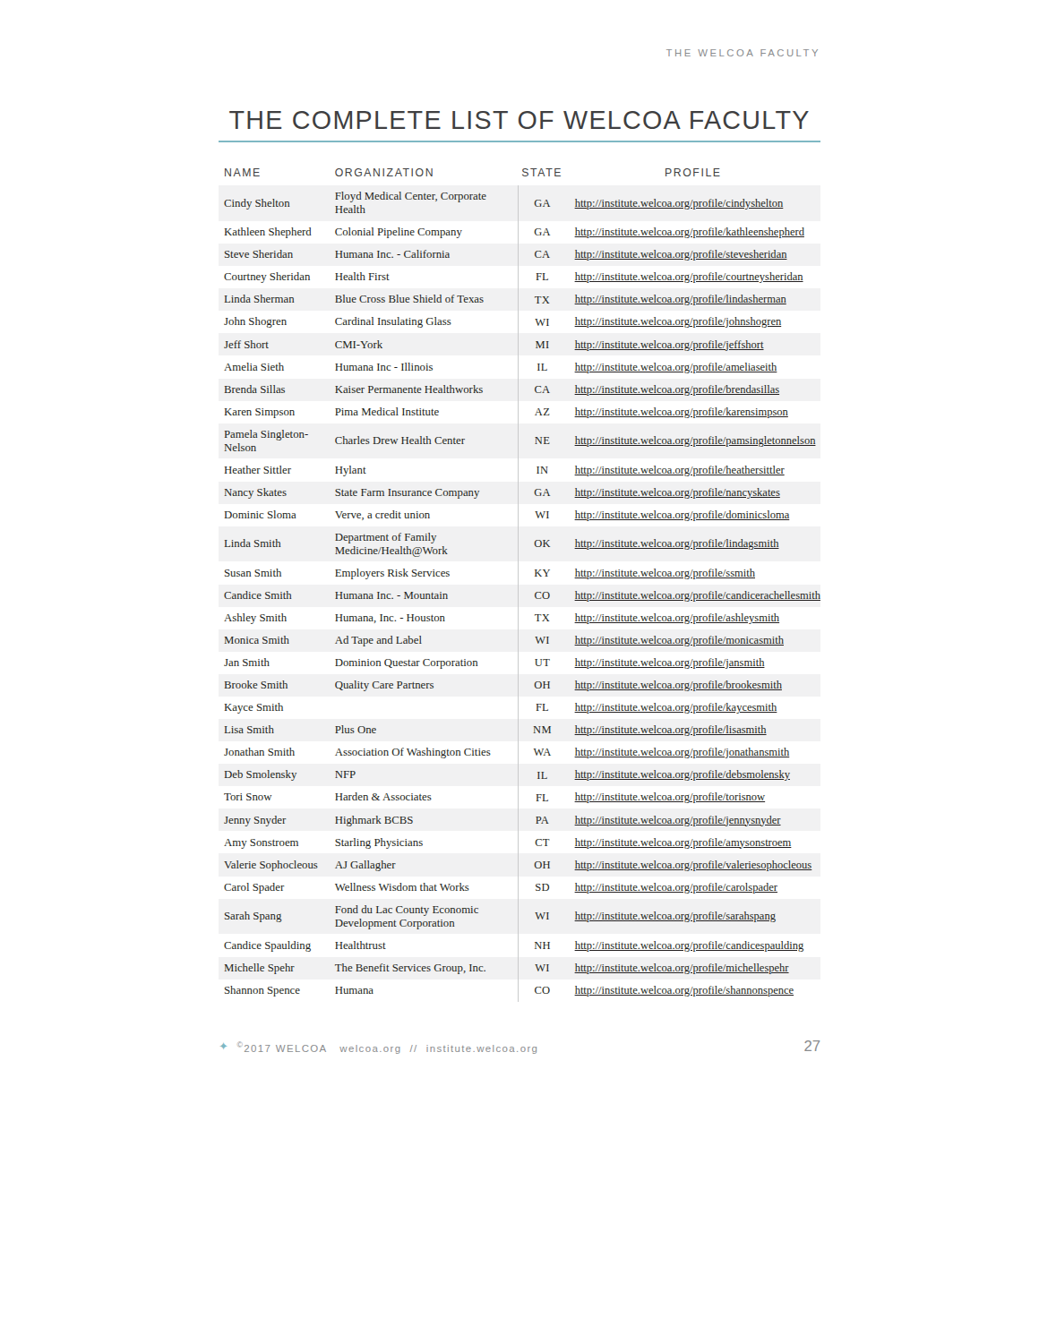The WELCOA Faculty
THE COMPLETE LIST OF WELCOA FACULTY
| Name | Organization | State | Profile |
| --- | --- | --- | --- |
| Cindy Shelton | Floyd Medical Center, Corporate Health | GA | http://institute.welcoa.org/profile/cindyshelton |
| Kathleen Shepherd | Colonial Pipeline Company | GA | http://institute.welcoa.org/profile/kathleenshepherd |
| Steve Sheridan | Humana Inc. - California | CA | http://institute.welcoa.org/profile/stevesheridan |
| Courtney Sheridan | Health First | FL | http://institute.welcoa.org/profile/courtneysheridan |
| Linda Sherman | Blue Cross Blue Shield of Texas | TX | http://institute.welcoa.org/profile/lindasherman |
| John Shogren | Cardinal Insulating Glass | WI | http://institute.welcoa.org/profile/johnshogren |
| Jeff Short | CMI-York | MI | http://institute.welcoa.org/profile/jeffshort |
| Amelia Sieth | Humana Inc - Illinois | IL | http://institute.welcoa.org/profile/ameliaseith |
| Brenda Sillas | Kaiser Permanente Healthworks | CA | http://institute.welcoa.org/profile/brendasillas |
| Karen Simpson | Pima Medical Institute | AZ | http://institute.welcoa.org/profile/karensimpson |
| Pamela Singleton-Nelson | Charles Drew Health Center | NE | http://institute.welcoa.org/profile/pamsingletonnelson |
| Heather Sittler | Hylant | IN | http://institute.welcoa.org/profile/heathersittler |
| Nancy Skates | State Farm Insurance Company | GA | http://institute.welcoa.org/profile/nancyskates |
| Dominic Sloma | Verve, a credit union | WI | http://institute.welcoa.org/profile/dominicsloma |
| Linda Smith | Department of Family Medicine/Health@Work | OK | http://institute.welcoa.org/profile/lindagsmith |
| Susan Smith | Employers Risk Services | KY | http://institute.welcoa.org/profile/ssmith |
| Candice Smith | Humana Inc. - Mountain | CO | http://institute.welcoa.org/profile/candicerachellesmith |
| Ashley Smith | Humana, Inc. - Houston | TX | http://institute.welcoa.org/profile/ashleysmith |
| Monica Smith | Ad Tape and Label | WI | http://institute.welcoa.org/profile/monicasmith |
| Jan Smith | Dominion Questar Corporation | UT | http://institute.welcoa.org/profile/jansmith |
| Brooke Smith | Quality Care Partners | OH | http://institute.welcoa.org/profile/brookesmith |
| Kayce Smith | | FL | http://institute.welcoa.org/profile/kaycesmith |
| Lisa Smith | Plus One | NM | http://institute.welcoa.org/profile/lisasmith |
| Jonathan Smith | Association Of Washington Cities | WA | http://institute.welcoa.org/profile/jonathansmith |
| Deb Smolensky | NFP | IL | http://institute.welcoa.org/profile/debsmolensky |
| Tori Snow | Harden & Associates | FL | http://institute.welcoa.org/profile/torisnow |
| Jenny Snyder | Highmark BCBS | PA | http://institute.welcoa.org/profile/jennysnyder |
| Amy Sonstroem | Starling Physicians | CT | http://institute.welcoa.org/profile/amysonstroem |
| Valerie Sophocleous | AJ Gallagher | OH | http://institute.welcoa.org/profile/valeriesophocleous |
| Carol Spader | Wellness Wisdom that Works | SD | http://institute.welcoa.org/profile/carolspader |
| Sarah Spang | Fond du Lac County Economic Development Corporation | WI | http://institute.welcoa.org/profile/sarahspang |
| Candice Spaulding | Healthtrust | NH | http://institute.welcoa.org/profile/candicespaulding |
| Michelle Spehr | The Benefit Services Group, Inc. | WI | http://institute.welcoa.org/profile/michellespehr |
| Shannon Spence | Humana | CO | http://institute.welcoa.org/profile/shannonspence |
✦ ©2017 WELCOA welcoa.org // institute.welcoa.org
27